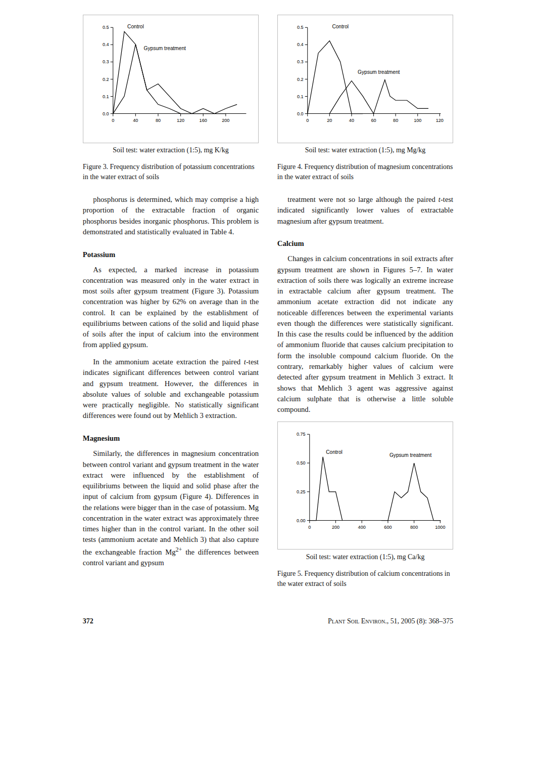0.5 0.4 0.3 0.2 0.1 0.0 0 40 80 120 160 200 Control Gypsum treatment
Soil test: water extraction (1:5), mg K/kg
Figure 3. Frequency distribution of potassium concentrations in the water extract of soils
phosphorus is determined, which may comprise a high proportion of the extractable fraction of organic phosphorus besides inorganic phosphorus. This problem is demonstrated and statistically evaluated in Table 4.
Potassium
As expected, a marked increase in potassium concentration was measured only in the water extract in most soils after gypsum treatment (Figure 3). Potassium concentration was higher by 62% on average than in the control. It can be explained by the establishment of equilibriums between cations of the solid and liquid phase of soils after the input of calcium into the environment from applied gypsum.
In the ammonium acetate extraction the paired t-test indicates significant differences between control variant and gypsum treatment. However, the differences in absolute values of soluble and exchangeable potassium were practically negligible. No statistically significant differences were found out by Mehlich 3 extraction.
Magnesium
Similarly, the differences in magnesium concentration between control variant and gypsum treatment in the water extract were influenced by the establishment of equilibriums between the liquid and solid phase after the input of calcium from gypsum (Figure 4). Differences in the relations were bigger than in the case of potassium. Mg concentration in the water extract was approximately three times higher than in the control variant. In the other soil tests (ammonium acetate and Mehlich 3) that also capture the exchangeable fraction Mg2+ the differences between control variant and gypsum
0.5 0.4 0.3 0.2 0.1 0.0 0 20 40 60 80 100 120 Control Gypsum treatment
Soil test: water extraction (1:5), mg Mg/kg
Figure 4. Frequency distribution of magnesium concentrations in the water extract of soils
treatment were not so large although the paired t-test indicated significantly lower values of extractable magnesium after gypsum treatment.
Calcium
Changes in calcium concentrations in soil extracts after gypsum treatment are shown in Figures 5–7. In water extraction of soils there was logically an extreme increase in extractable calcium after gypsum treatment. The ammonium acetate extraction did not indicate any noticeable differences between the experimental variants even though the differences were statistically significant. In this case the results could be influenced by the addition of ammonium fluoride that causes calcium precipitation to form the insoluble compound calcium fluoride. On the contrary, remarkably higher values of calcium were detected after gypsum treatment in Mehlich 3 extract. It shows that Mehlich 3 agent was aggressive against calcium sulphate that is otherwise a little soluble compound.
0.75 0.50 0.25 0.00 0 200 400 600 800 1000 Control Gypsum treatment
Soil test: water extraction (1:5), mg Ca/kg
Figure 5. Frequency distribution of calcium concentrations in the water extract of soils
372 Plant Soil Environ., 51, 2005 (8): 368–375